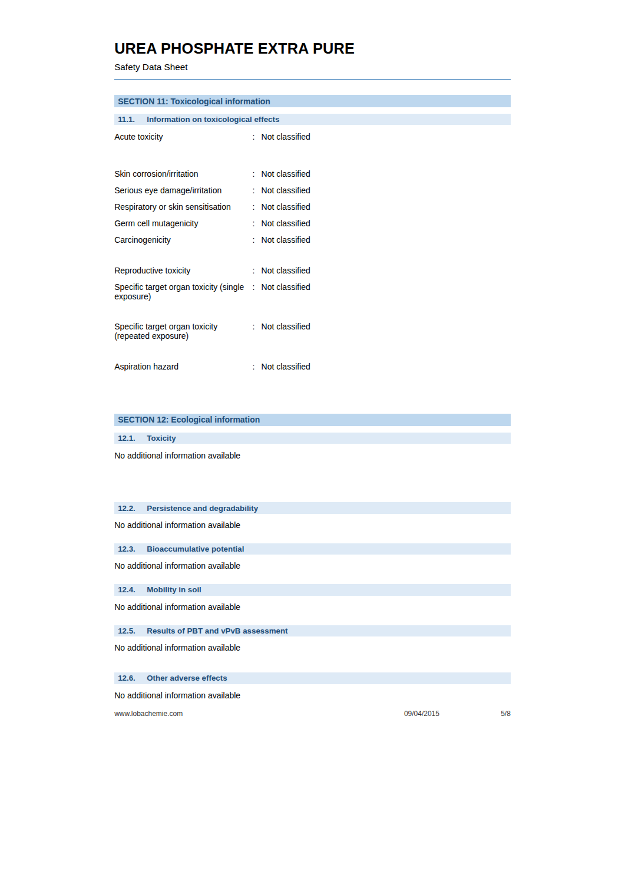UREA PHOSPHATE EXTRA PURE
Safety Data Sheet
SECTION 11: Toxicological information
11.1. Information on toxicological effects
| Acute toxicity | : | Not classified |
| Skin corrosion/irritation | : | Not classified |
| Serious eye damage/irritation | : | Not classified |
| Respiratory or skin sensitisation | : | Not classified |
| Germ cell mutagenicity | : | Not classified |
| Carcinogenicity | : | Not classified |
| Reproductive toxicity | : | Not classified |
| Specific target organ toxicity (single exposure) | : | Not classified |
| Specific target organ toxicity (repeated exposure) | : | Not classified |
| Aspiration hazard | : | Not classified |
SECTION 12: Ecological information
12.1. Toxicity
No additional information available
12.2. Persistence and degradability
No additional information available
12.3. Bioaccumulative potential
No additional information available
12.4. Mobility in soil
No additional information available
12.5. Results of PBT and vPvB assessment
No additional information available
12.6. Other adverse effects
No additional information available
www.lobachemie.com
09/04/2015
5/8